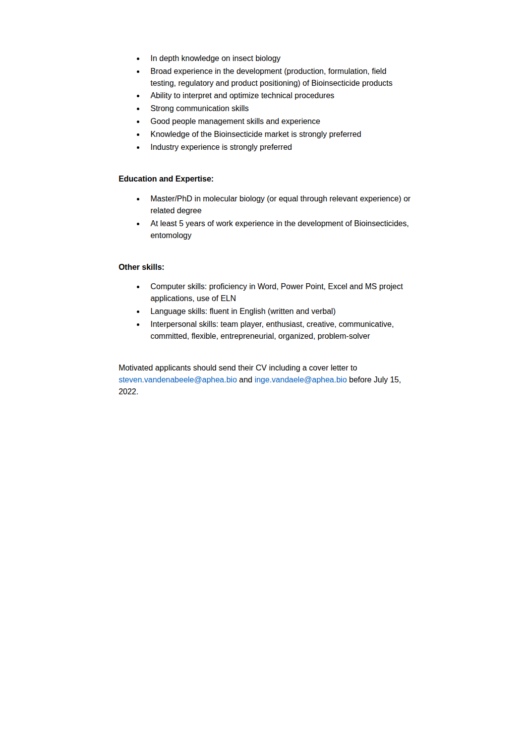In depth knowledge on insect biology
Broad experience in the development (production, formulation, field testing, regulatory and product positioning) of Bioinsecticide products
Ability to interpret and optimize technical procedures
Strong communication skills
Good people management skills and experience
Knowledge of the Bioinsecticide market is strongly preferred
Industry experience is strongly preferred
Education and Expertise:
Master/PhD in molecular biology (or equal through relevant experience) or related degree
At least 5 years of work experience in the development of Bioinsecticides, entomology
Other skills:
Computer skills: proficiency in Word, Power Point, Excel and MS project applications, use of ELN
Language skills: fluent in English (written and verbal)
Interpersonal skills: team player, enthusiast, creative, communicative, committed, flexible, entrepreneurial, organized, problem-solver
Motivated applicants should send their CV including a cover letter to
steven.vandenabeele@aphea.bio and inge.vandaele@aphea.bio before July 15, 2022.